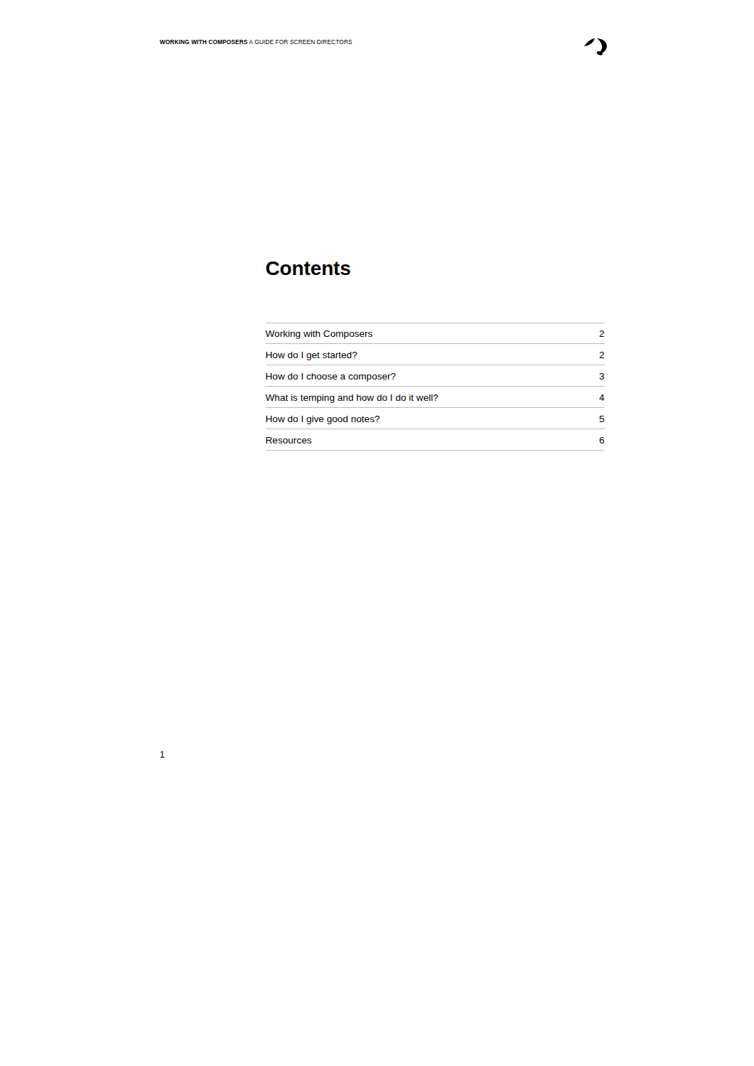WORKING WITH COMPOSERS A GUIDE FOR SCREEN DIRECTORS
Logo
Contents
Working with Composers 2
How do I get started?2
How do I choose a composer?3
What is temping and how do I do it well?4
How do I give good notes?5
Resources 6
1